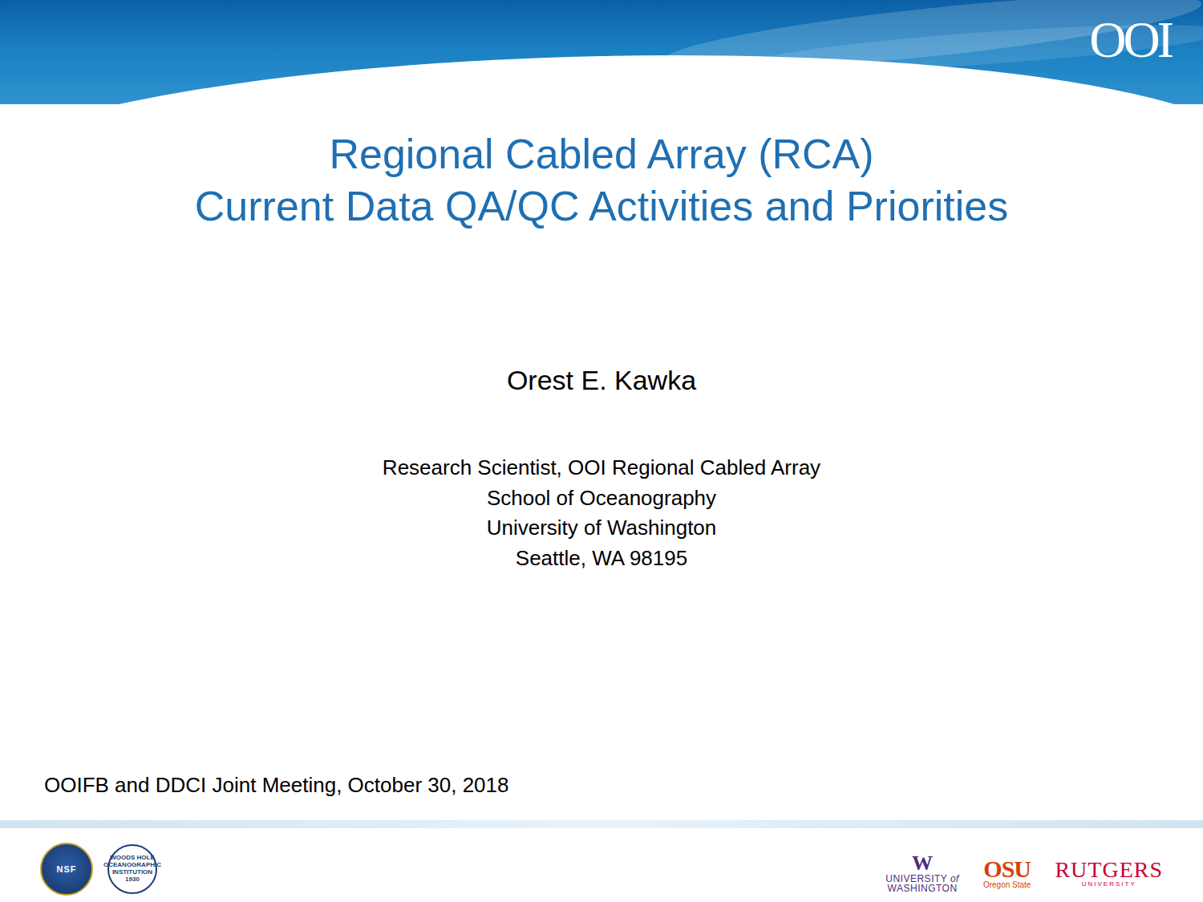OOI
Regional Cabled Array (RCA)
Current Data QA/QC Activities and Priorities
Orest E. Kawka
Research Scientist, OOI Regional Cabled Array
School of Oceanography
University of Washington
Seattle, WA 98195
OOIFB and DDCI Joint Meeting, October 30, 2018
NSF
WOODS HOLE
OCEANOGRAPHIC
INSTITUTION
1930
W UNIVERSITY of WASHINGTON
OSU Oregon State
RUTGERS UNIVERSITY